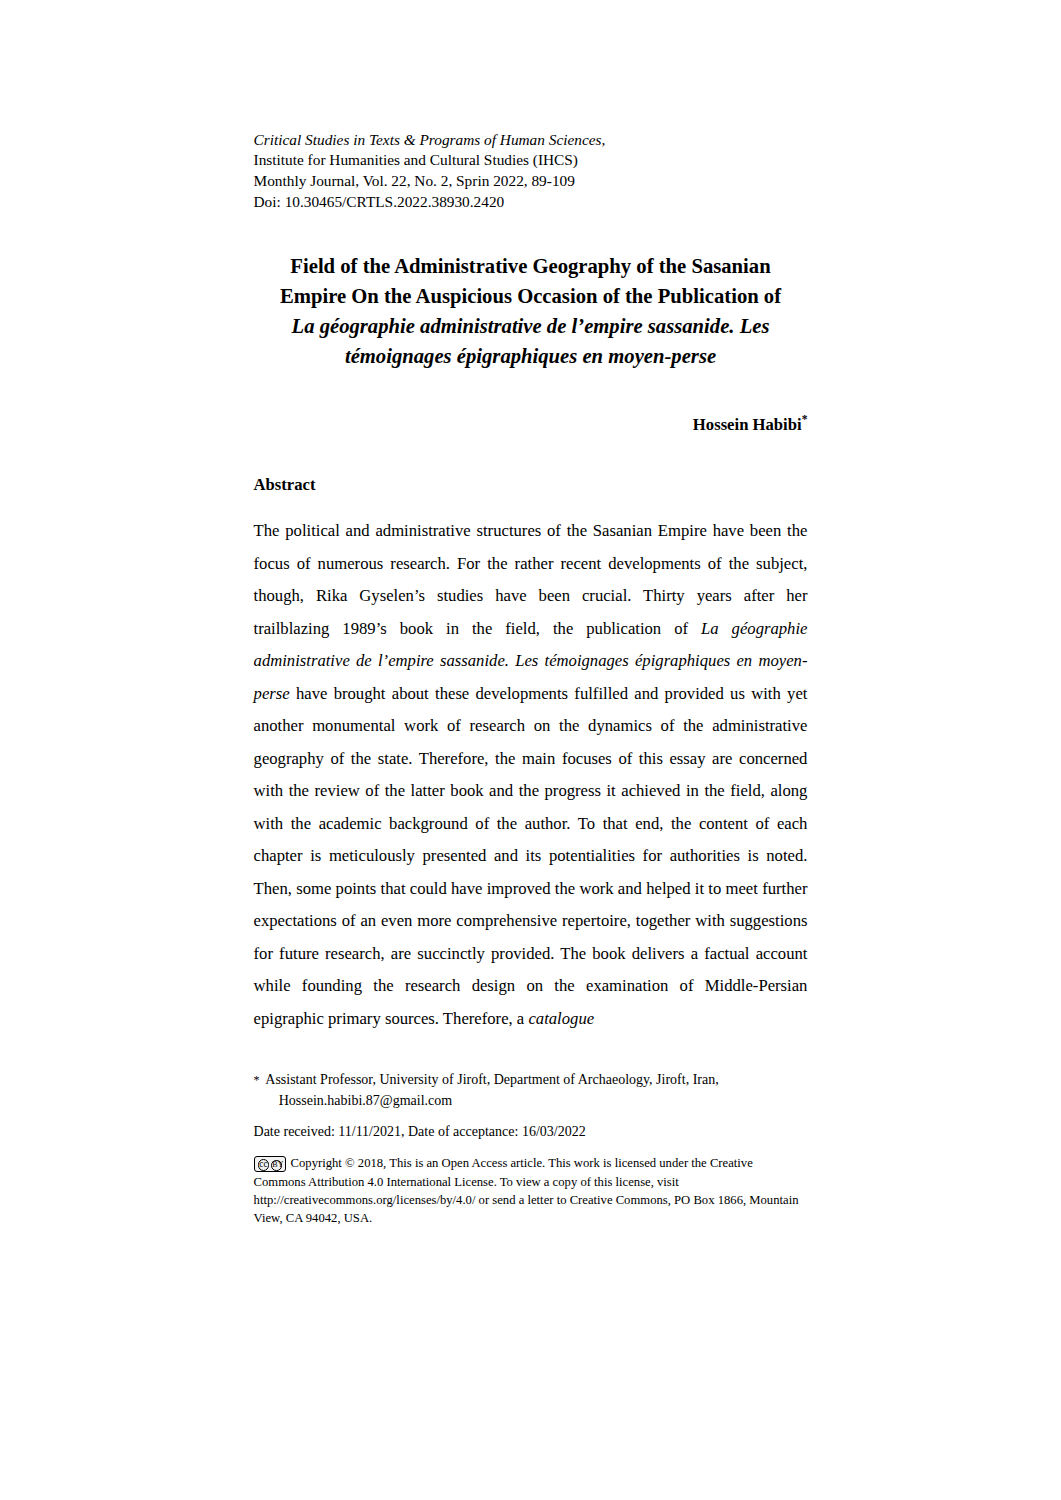Critical Studies in Texts & Programs of Human Sciences,
Institute for Humanities and Cultural Studies (IHCS)
Monthly Journal, Vol. 22, No. 2, Sprin 2022, 89-109
Doi: 10.30465/CRTLS.2022.38930.2420
Field of the Administrative Geography of the Sasanian
Empire On the Auspicious Occasion of the Publication of
La géographie administrative de l’empire sassanide. Les témoignages épigraphiques en moyen-perse
Hossein Habibi*
Abstract
The political and administrative structures of the Sasanian Empire have been the focus of numerous research. For the rather recent developments of the subject, though, Rika Gyselen’s studies have been crucial. Thirty years after her trailblazing 1989’s book in the field, the publication of La géographie administrative de l’empire sassanide. Les témoignages épigraphiques en moyen-perse have brought about these developments fulfilled and provided us with yet another monumental work of research on the dynamics of the administrative geography of the state. Therefore, the main focuses of this essay are concerned with the review of the latter book and the progress it achieved in the field, along with the academic background of the author. To that end, the content of each chapter is meticulously presented and its potentialities for authorities is noted. Then, some points that could have improved the work and helped it to meet further expectations of an even more comprehensive repertoire, together with suggestions for future research, are succinctly provided. The book delivers a factual account while founding the research design on the examination of Middle-Persian epigraphic primary sources. Therefore, a catalogue
* Assistant Professor, University of Jiroft, Department of Archaeology, Jiroft, Iran, Hossein.habibi.87@gmail.com
Date received: 11/11/2021, Date of acceptance: 16/03/2022
cc BYCopyright © 2018, This is an Open Access article. This work is licensed under the Creative Commons Attribution 4.0 International License. To view a copy of this license, visit http://creativecommons.org/licenses/by/4.0/ or send a letter to Creative Commons, PO Box 1866, Mountain View, CA 94042, USA.